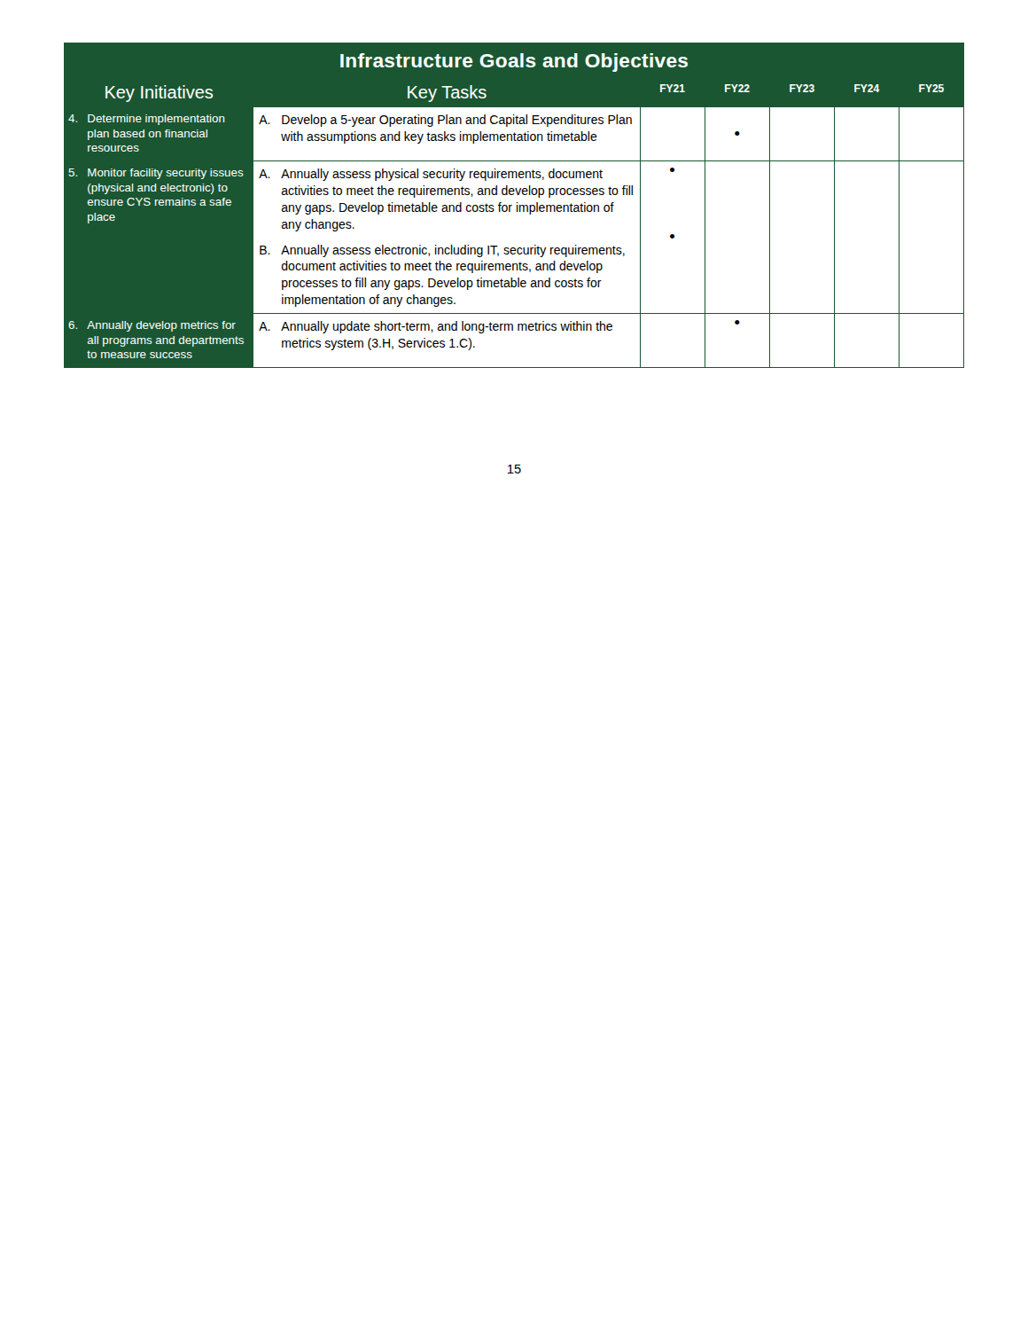| Infrastructure Goals and Objectives |
| Key Initiatives | Key Tasks | FY21 | FY22 | FY23 | FY24 | FY25 |
| 4. Determine implementation plan based on financial resources | A. Develop a 5-year Operating Plan and Capital Expenditures Plan with assumptions and key tasks implementation timetable | | • | | | |
| 5. Monitor facility security issues (physical and electronic) to ensure CYS remains a safe place | A. Annually assess physical security requirements, document activities to meet the requirements, and develop processes to fill any gaps. Develop timetable and costs for implementation of any changes. B. Annually assess electronic, including IT, security requirements, document activities to meet the requirements, and develop processes to fill any gaps. Develop timetable and costs for implementation of any changes. | • • | | | | |
| 6. Annually develop metrics for all programs and departments to measure success | A. Annually update short-term, and long-term metrics within the metrics system (3.H, Services 1.C). | | • | | | |
15